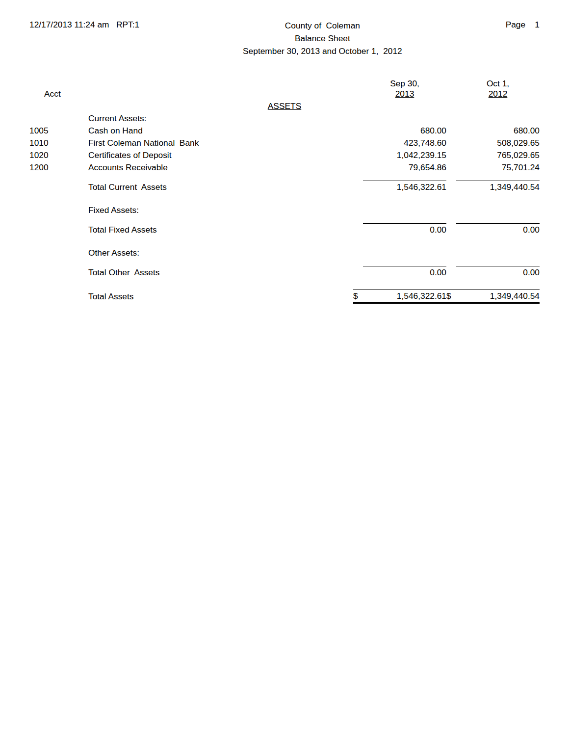12/17/2013 11:24 am RPT:1
County of Coleman
Balance Sheet
September 30, 2013 and October 1, 2012
Page 1
| Acct | | | Sep 30, 2013 | | Oct 1, 2012 |
| ASSETS |
| | Current Assets: | | | | |
| 1005 | Cash on Hand | | 680.00 | | 680.00 |
| 1010 | First Coleman National Bank | | 423,748.60 | | 508,029.65 |
| 1020 | Certificates of Deposit | | 1,042,239.15 | | 765,029.65 |
| 1200 | Accounts Receivable | | 79,654.86 | | 75,701.24 |
| | Total Current Assets | | 1,546,322.61 | | 1,349,440.54 |
| | Fixed Assets: | | | | |
| | Total Fixed Assets | | 0.00 | | 0.00 |
| | Other Assets: | | | | |
| | Total Other Assets | | 0.00 | | 0.00 |
| | Total Assets | $ | 1,546,322.61 | $ | 1,349,440.54 |